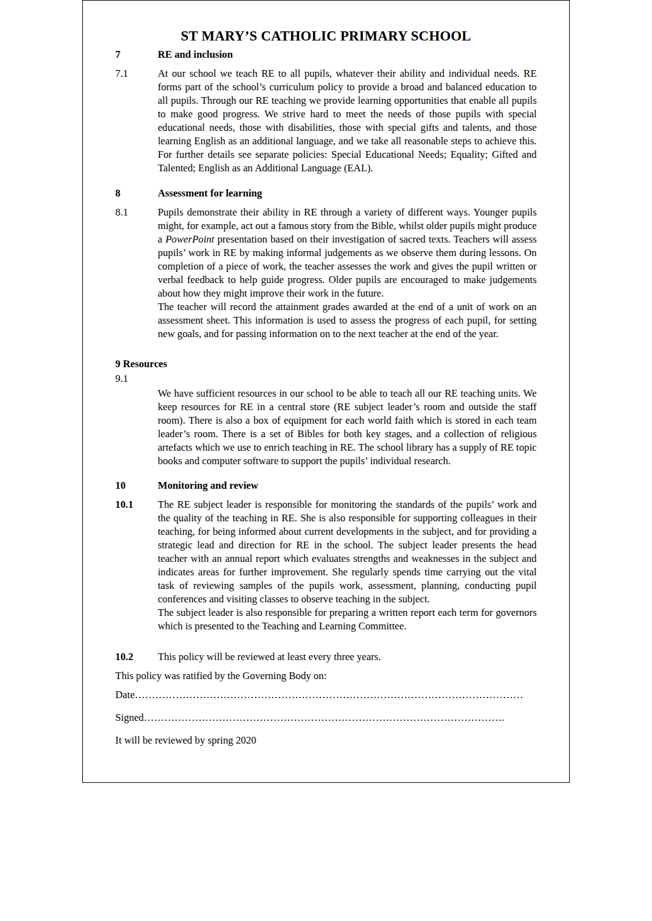ST MARY’S CATHOLIC PRIMARY SCHOOL
7
RE and inclusion
7.1
At our school we teach RE to all pupils, whatever their ability and individual needs. RE forms part of the school’s curriculum policy to provide a broad and balanced education to all pupils. Through our RE teaching we provide learning opportunities that enable all pupils to make good progress. We strive hard to meet the needs of those pupils with special educational needs, those with disabilities, those with special gifts and talents, and those learning English as an additional language, and we take all reasonable steps to achieve this. For further details see separate policies: Special Educational Needs; Equality; Gifted and Talented; English as an Additional Language (EAL).
8
Assessment for learning
8.1
Pupils demonstrate their ability in RE through a variety of different ways. Younger pupils might, for example, act out a famous story from the Bible, whilst older pupils might produce a PowerPoint presentation based on their investigation of sacred texts. Teachers will assess pupils’ work in RE by making informal judgements as we observe them during lessons. On completion of a piece of work, the teacher assesses the work and gives the pupil written or verbal feedback to help guide progress. Older pupils are encouraged to make judgements about how they might improve their work in the future.
The teacher will record the attainment grades awarded at the end of a unit of work on an assessment sheet. This information is used to assess the progress of each pupil, for setting new goals, and for passing information on to the next teacher at the end of the year.
9 Resources
9.1
We have sufficient resources in our school to be able to teach all our RE teaching units. We keep resources for RE in a central store (RE subject leader’s room and outside the staff room). There is also a box of equipment for each world faith which is stored in each team leader’s room. There is a set of Bibles for both key stages, and a collection of religious artefacts which we use to enrich teaching in RE. The school library has a supply of RE topic books and computer software to support the pupils’ individual research.
10
Monitoring and review
10.1
The RE subject leader is responsible for monitoring the standards of the pupils’ work and the quality of the teaching in RE. She is also responsible for supporting colleagues in their teaching, for being informed about current developments in the subject, and for providing a strategic lead and direction for RE in the school. The subject leader presents the head teacher with an annual report which evaluates strengths and weaknesses in the subject and indicates areas for further improvement. She regularly spends time carrying out the vital task of reviewing samples of the pupils work, assessment, planning, conducting pupil conferences and visiting classes to observe teaching in the subject.
The subject leader is also responsible for preparing a written report each term for governors which is presented to the Teaching and Learning Committee.
10.2
This policy will be reviewed at least every three years.
This policy was ratified by the Governing Body on:
Date……………………………………………………………………………………………………
Signed…………………………………………………………………………………………….
It will be reviewed by spring 2020